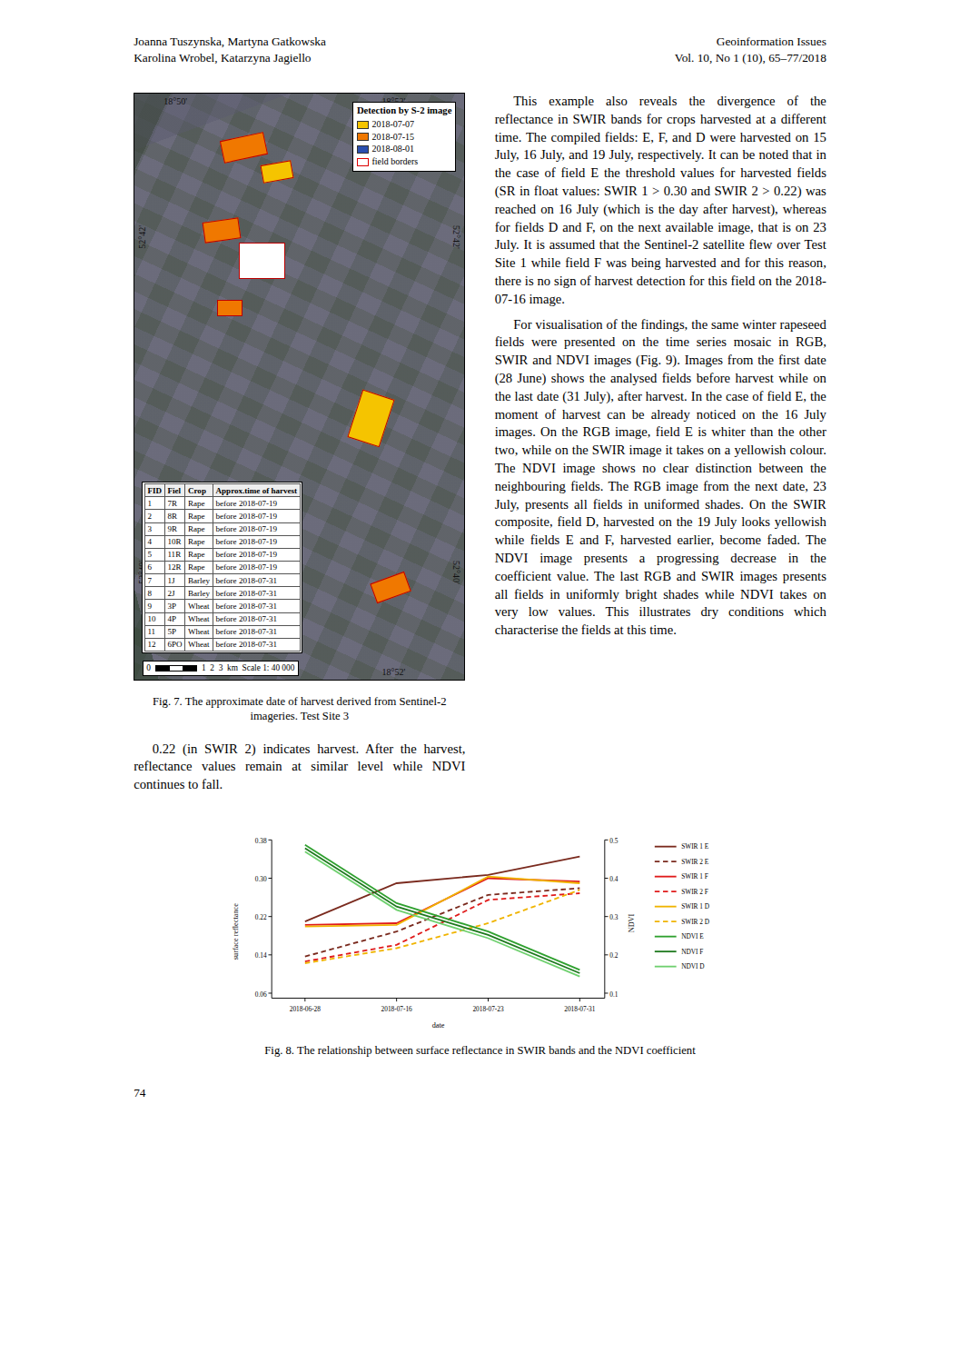Joanna Tuszynska, Martyna Gatkowska
Karolina Wrobel, Katarzyna Jagiello
Geoinformation Issues
Vol. 10, No 1 (10), 65–77/2018
18°50'
18°52'
18°50'
18°52'
52°42'
52°42'
52°40'
52°40'
Detection by S-2 image
2018-07-07
2018-07-15
2018-08-01
field borders
| FID | Fiel | Crop | Approx.time of harvest |
| --- | --- | --- | --- |
| 1 | 7R | Rape | before 2018-07-19 |
| 2 | 8R | Rape | before 2018-07-19 |
| 3 | 9R | Rape | before 2018-07-19 |
| 4 | 10R | Rape | before 2018-07-19 |
| 5 | 11R | Rape | before 2018-07-19 |
| 6 | 12R | Rape | before 2018-07-19 |
| 7 | 1J | Barley | before 2018-07-31 |
| 8 | 2J | Barley | before 2018-07-31 |
| 9 | 3P | Wheat | before 2018-07-31 |
| 10 | 4P | Wheat | before 2018-07-31 |
| 11 | 5P | Wheat | before 2018-07-31 |
| 12 | 6PO | Wheat | before 2018-07-31 |
0 123 km Scale 1: 40 000
Fig. 7. The approximate date of harvest derived from Sentinel-2 imageries. Test Site 3
0.22 (in SWIR 2) indicates harvest. After the harvest, reflectance values remain at similar level while NDVI continues to fall.
This example also reveals the divergence of the reflectance in SWIR bands for crops harvested at a different time. The compiled fields: E, F, and D were harvested on 15 July, 16 July, and 19 July, respectively. It can be noted that in the case of field E the threshold values for harvested fields (SR in float values: SWIR 1 > 0.30 and SWIR 2 > 0.22) was reached on 16 July (which is the day after harvest), whereas for fields D and F, on the next available image, that is on 23 July. It is assumed that the Sentinel-2 satellite flew over Test Site 1 while field F was being harvested and for this reason, there is no sign of harvest detection for this field on the 2018-07-16 image.
For visualisation of the findings, the same winter rapeseed fields were presented on the time series mosaic in RGB, SWIR and NDVI images (Fig. 9). Images from the first date (28 June) shows the analysed fields before harvest while on the last date (31 July), after harvest. In the case of field E, the moment of harvest can be already noticed on the 16 July images. On the RGB image, field E is whiter than the other two, while on the SWIR image it takes on a yellowish colour. The NDVI image shows no clear distinction between the neighbouring fields. The RGB image from the next date, 23 July, presents all fields in uniformed shades. On the SWIR composite, field D, harvested on the 19 July looks yellowish while fields E and F, harvested earlier, become faded. The NDVI image presents a progressing decrease in the coefficient value. The last RGB and SWIR images presents all fields in uniformly bright shades while NDVI takes on very low values. This illustrates dry conditions which characterise the fields at this time.
0.38 0.30 0.22 0.14 0.06 0.5 0.4 0.3 0.2 0.1 2018-06-28 2018-07-16 2018-07-23 2018-07-31 surface reflectance NDVI date SWIR 1 E SWIR 2 E SWIR 1 F SWIR 2 F SWIR 1 D SWIR 2 D NDVI E NDVI F NDVI D
Fig. 8. The relationship between surface reflectance in SWIR bands and the NDVI coefficient
74